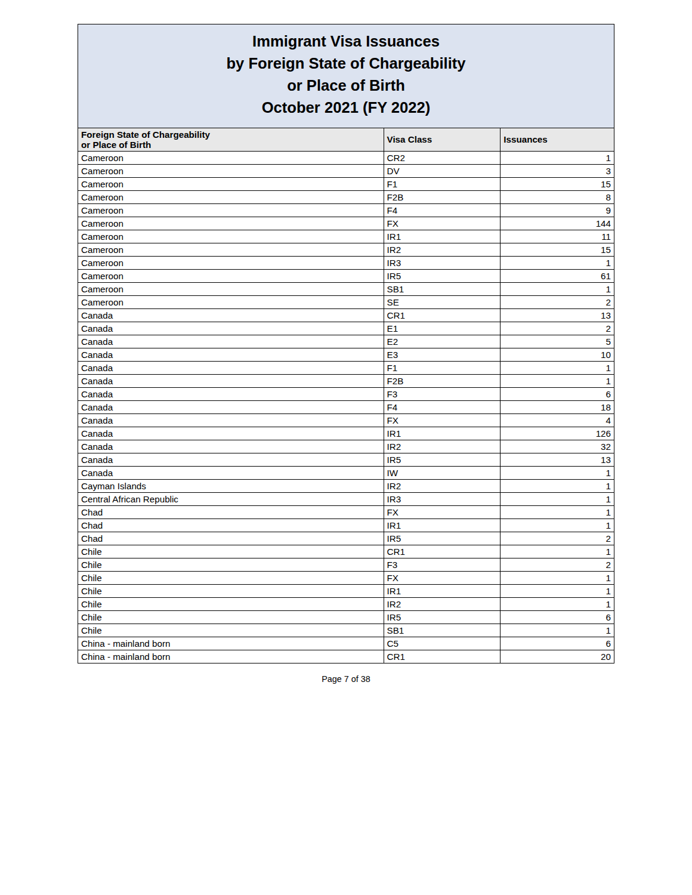Immigrant Visa Issuances by Foreign State of Chargeability or Place of Birth October 2021 (FY 2022)
| Foreign State of Chargeability or Place of Birth | Visa Class | Issuances |
| --- | --- | --- |
| Cameroon | CR2 | 1 |
| Cameroon | DV | 3 |
| Cameroon | F1 | 15 |
| Cameroon | F2B | 8 |
| Cameroon | F4 | 9 |
| Cameroon | FX | 144 |
| Cameroon | IR1 | 11 |
| Cameroon | IR2 | 15 |
| Cameroon | IR3 | 1 |
| Cameroon | IR5 | 61 |
| Cameroon | SB1 | 1 |
| Cameroon | SE | 2 |
| Canada | CR1 | 13 |
| Canada | E1 | 2 |
| Canada | E2 | 5 |
| Canada | E3 | 10 |
| Canada | F1 | 1 |
| Canada | F2B | 1 |
| Canada | F3 | 6 |
| Canada | F4 | 18 |
| Canada | FX | 4 |
| Canada | IR1 | 126 |
| Canada | IR2 | 32 |
| Canada | IR5 | 13 |
| Canada | IW | 1 |
| Cayman Islands | IR2 | 1 |
| Central African Republic | IR3 | 1 |
| Chad | FX | 1 |
| Chad | IR1 | 1 |
| Chad | IR5 | 2 |
| Chile | CR1 | 1 |
| Chile | F3 | 2 |
| Chile | FX | 1 |
| Chile | IR1 | 1 |
| Chile | IR2 | 1 |
| Chile | IR5 | 6 |
| Chile | SB1 | 1 |
| China - mainland born | C5 | 6 |
| China - mainland born | CR1 | 20 |
Page 7 of 38